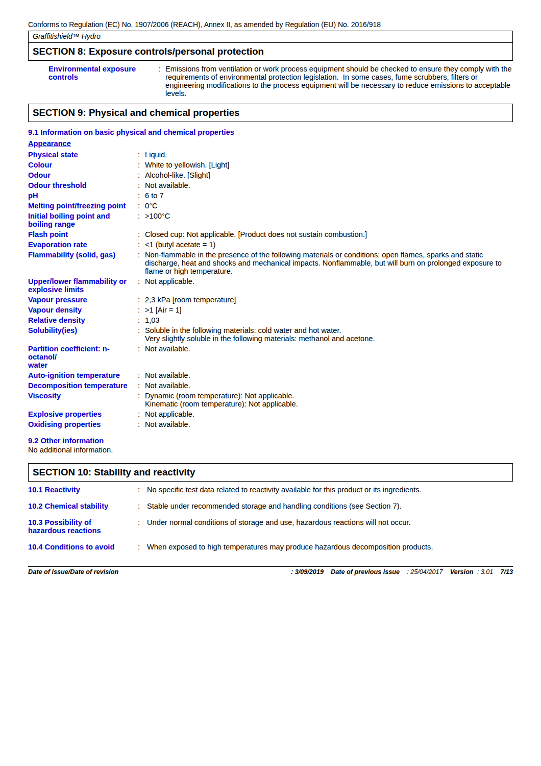Conforms to Regulation (EC) No. 1907/2006 (REACH), Annex II, as amended by Regulation (EU) No. 2016/918
Graffitishield™ Hydro
SECTION 8: Exposure controls/personal protection
| Environmental exposure controls | : | Emissions from ventilation or work process equipment should be checked to ensure they comply with the requirements of environmental protection legislation. In some cases, fume scrubbers, filters or engineering modifications to the process equipment will be necessary to reduce emissions to acceptable levels. |
SECTION 9: Physical and chemical properties
9.1 Information on basic physical and chemical properties
Appearance
| Physical state | : | Liquid. |
| Colour | : | White to yellowish. [Light] |
| Odour | : | Alcohol-like. [Slight] |
| Odour threshold | : | Not available. |
| pH | : | 6 to 7 |
| Melting point/freezing point | : | 0°C |
| Initial boiling point and boiling range | : | >100°C |
| Flash point | : | Closed cup: Not applicable. [Product does not sustain combustion.] |
| Evaporation rate | : | <1 (butyl acetate = 1) |
| Flammability (solid, gas) | : | Non-flammable in the presence of the following materials or conditions: open flames, sparks and static discharge, heat and shocks and mechanical impacts. Nonflammable, but will burn on prolonged exposure to flame or high temperature. |
| Upper/lower flammability or explosive limits | : | Not applicable. |
| Vapour pressure | : | 2,3 kPa [room temperature] |
| Vapour density | : | >1 [Air = 1] |
| Relative density | : | 1,03 |
| Solubility(ies) | : | Soluble in the following materials: cold water and hot water. Very slightly soluble in the following materials: methanol and acetone. |
| Partition coefficient: n-octanol/ water | : | Not available. |
| Auto-ignition temperature | : | Not available. |
| Decomposition temperature | : | Not available. |
| Viscosity | : | Dynamic (room temperature): Not applicable. Kinematic (room temperature): Not applicable. |
| Explosive properties | : | Not applicable. |
| Oxidising properties | : | Not available. |
9.2 Other information
No additional information.
SECTION 10: Stability and reactivity
| 10.1 Reactivity | : | No specific test data related to reactivity available for this product or its ingredients. |
| 10.2 Chemical stability | : | Stable under recommended storage and handling conditions (see Section 7). |
| 10.3 Possibility of hazardous reactions | : | Under normal conditions of storage and use, hazardous reactions will not occur. |
| 10.4 Conditions to avoid | : | When exposed to high temperatures may produce hazardous decomposition products. |
Date of issue/Date of revision
: 3/09/2019 Date of previous issue : 25/04/2017 Version : 3.01 7/13